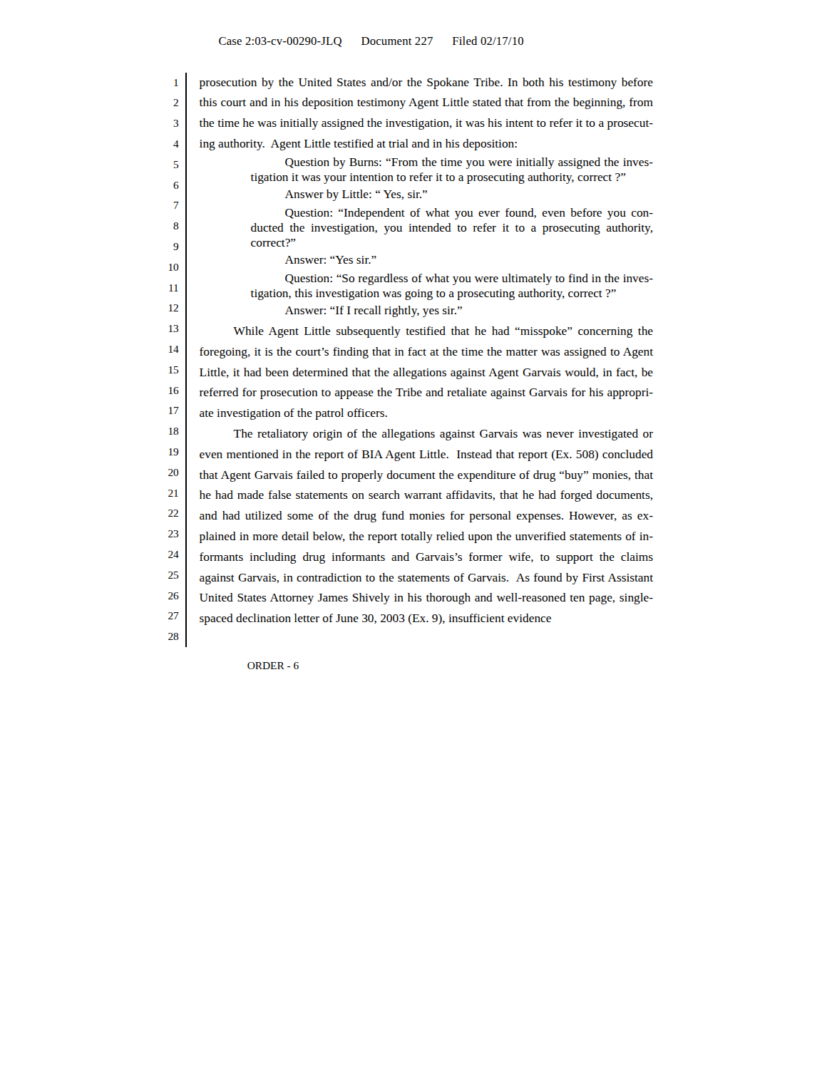Case 2:03-cv-00290-JLQ Document 227 Filed 02/17/10
1
2
3
4
5
6
7
8
9
10
11
12
13
14
15
16
17
18
19
20
21
22
23
24
25
26
27
28
prosecution by the United States and/or the Spokane Tribe. In both his testimony before this court and in his deposition testimony Agent Little stated that from the beginning, from the time he was initially assigned the investigation, it was his intent to refer it to a prosecuting authority. Agent Little testified at trial and in his deposition:
Question by Burns: “From the time you were initially assigned the investigation it was your intention to refer it to a prosecuting authority, correct ?”
Answer by Little: “ Yes, sir.”
Question: “Independent of what you ever found, even before you conducted the investigation, you intended to refer it to a prosecuting authority, correct?”
Answer: “Yes sir.”
Question: “So regardless of what you were ultimately to find in the investigation, this investigation was going to a prosecuting authority, correct ?”
Answer: “If I recall rightly, yes sir.”
While Agent Little subsequently testified that he had “misspoke” concerning the foregoing, it is the court’s finding that in fact at the time the matter was assigned to Agent Little, it had been determined that the allegations against Agent Garvais would, in fact, be referred for prosecution to appease the Tribe and retaliate against Garvais for his appropriate investigation of the patrol officers.
The retaliatory origin of the allegations against Garvais was never investigated or even mentioned in the report of BIA Agent Little. Instead that report (Ex. 508) concluded that Agent Garvais failed to properly document the expenditure of drug “buy” monies, that he had made false statements on search warrant affidavits, that he had forged documents, and had utilized some of the drug fund monies for personal expenses. However, as explained in more detail below, the report totally relied upon the unverified statements of informants including drug informants and Garvais’s former wife, to support the claims against Garvais, in contradiction to the statements of Garvais. As found by First Assistant United States Attorney James Shively in his thorough and well-reasoned ten page, single-spaced declination letter of June 30, 2003 (Ex. 9), insufficient evidence
ORDER - 6